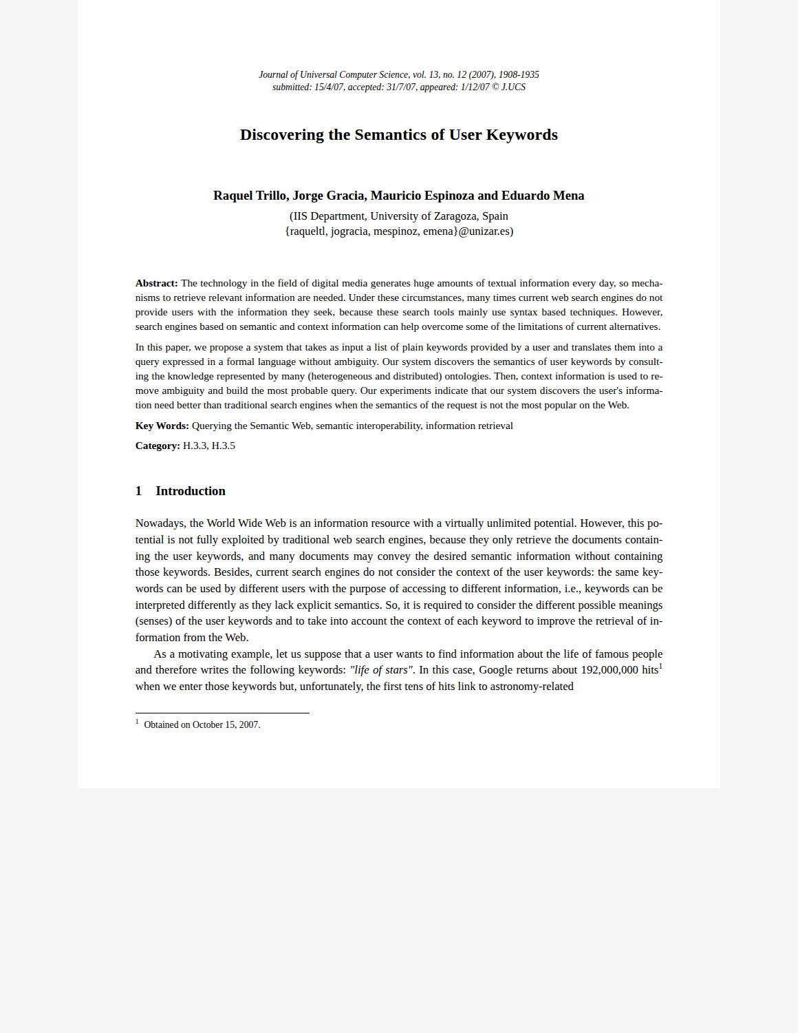Journal of Universal Computer Science, vol. 13, no. 12 (2007), 1908-1935
submitted: 15/4/07, accepted: 31/7/07, appeared: 1/12/07 © J.UCS
Discovering the Semantics of User Keywords
Raquel Trillo, Jorge Gracia, Mauricio Espinoza and Eduardo Mena
(IIS Department, University of Zaragoza, Spain
{raqueltl, jogracia, mespinoz, emena}@unizar.es)
Abstract: The technology in the field of digital media generates huge amounts of textual information every day, so mechanisms to retrieve relevant information are needed. Under these circumstances, many times current web search engines do not provide users with the information they seek, because these search tools mainly use syntax based techniques. However, search engines based on semantic and context information can help overcome some of the limitations of current alternatives.
In this paper, we propose a system that takes as input a list of plain keywords provided by a user and translates them into a query expressed in a formal language without ambiguity. Our system discovers the semantics of user keywords by consulting the knowledge represented by many (heterogeneous and distributed) ontologies. Then, context information is used to remove ambiguity and build the most probable query. Our experiments indicate that our system discovers the user's information need better than traditional search engines when the semantics of the request is not the most popular on the Web.
Key Words: Querying the Semantic Web, semantic interoperability, information retrieval
Category: H.3.3, H.3.5
1 Introduction
Nowadays, the World Wide Web is an information resource with a virtually unlimited potential. However, this potential is not fully exploited by traditional web search engines, because they only retrieve the documents containing the user keywords, and many documents may convey the desired semantic information without containing those keywords. Besides, current search engines do not consider the context of the user keywords: the same keywords can be used by different users with the purpose of accessing to different information, i.e., keywords can be interpreted differently as they lack explicit semantics. So, it is required to consider the different possible meanings (senses) of the user keywords and to take into account the context of each keyword to improve the retrieval of information from the Web.
As a motivating example, let us suppose that a user wants to find information about the life of famous people and therefore writes the following keywords: "life of stars". In this case, Google returns about 192,000,000 hits1 when we enter those keywords but, unfortunately, the first tens of hits link to astronomy-related
1 Obtained on October 15, 2007.